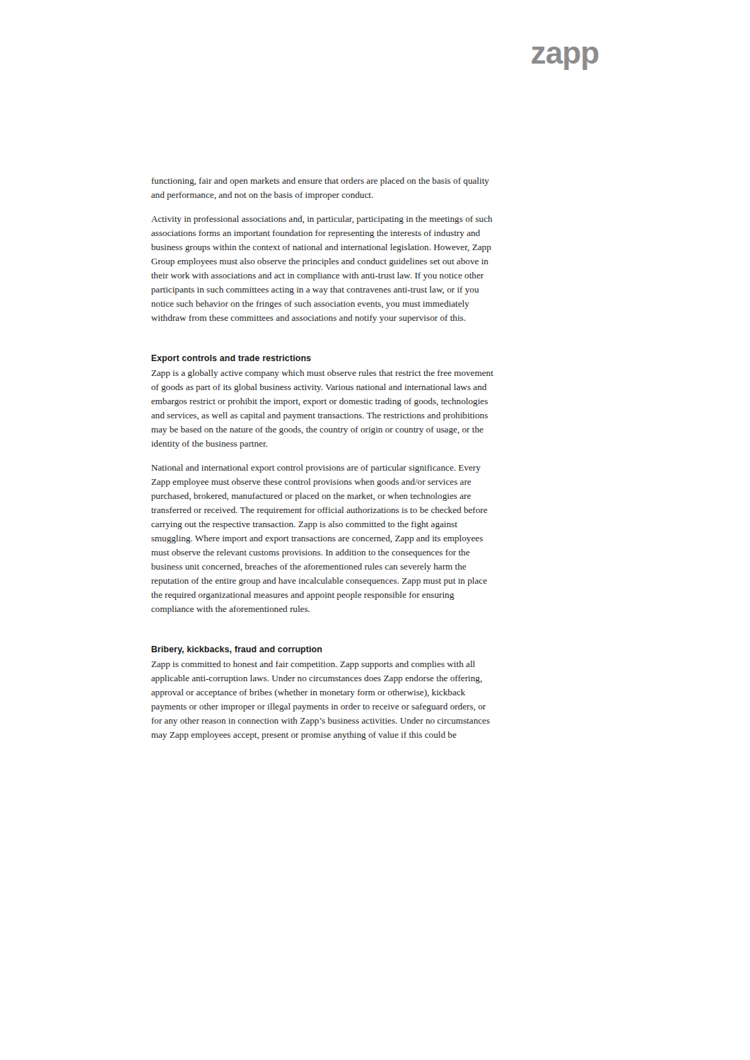zapp
functioning, fair and open markets and ensure that orders are placed on the basis of quality and performance, and not on the basis of improper conduct.
Activity in professional associations and, in particular, participating in the meetings of such associations forms an important foundation for representing the interests of industry and business groups within the context of national and international legislation. However, Zapp Group employees must also observe the principles and conduct guidelines set out above in their work with associations and act in compliance with anti-trust law. If you notice other participants in such committees acting in a way that contravenes anti-trust law, or if you notice such behavior on the fringes of such association events, you must immediately withdraw from these committees and associations and notify your supervisor of this.
Export controls and trade restrictions
Zapp is a globally active company which must observe rules that restrict the free movement of goods as part of its global business activity. Various national and international laws and embargos restrict or prohibit the import, export or domestic trading of goods, technologies and services, as well as capital and payment transactions. The restrictions and prohibitions may be based on the nature of the goods, the country of origin or country of usage, or the identity of the business partner.
National and international export control provisions are of particular significance. Every Zapp employee must observe these control provisions when goods and/or services are purchased, brokered, manufactured or placed on the market, or when technologies are transferred or received. The requirement for official authorizations is to be checked before carrying out the respective transaction. Zapp is also committed to the fight against smuggling. Where import and export transactions are concerned, Zapp and its employees must observe the relevant customs provisions. In addition to the consequences for the business unit concerned, breaches of the aforementioned rules can severely harm the reputation of the entire group and have incalculable consequences. Zapp must put in place the required organizational measures and appoint people responsible for ensuring compliance with the aforementioned rules.
Bribery, kickbacks, fraud and corruption
Zapp is committed to honest and fair competition. Zapp supports and complies with all applicable anti-corruption laws. Under no circumstances does Zapp endorse the offering, approval or acceptance of bribes (whether in monetary form or otherwise), kickback payments or other improper or illegal payments in order to receive or safeguard orders, or for any other reason in connection with Zapp’s business activities. Under no circumstances may Zapp employees accept, present or promise anything of value if this could be